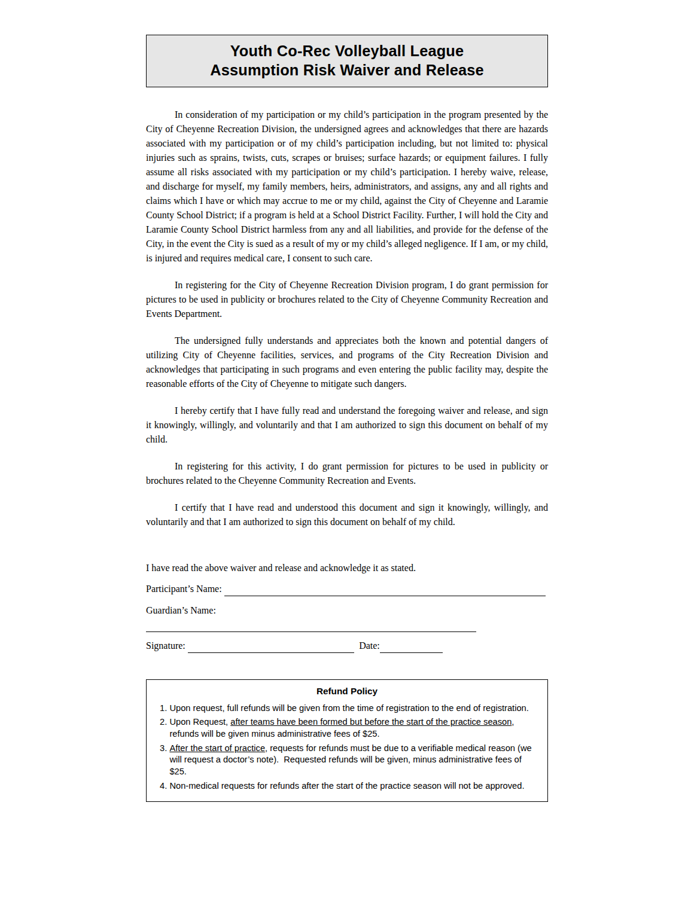Youth Co-Rec Volleyball League
Assumption Risk Waiver and Release
In consideration of my participation or my child’s participation in the program presented by the City of Cheyenne Recreation Division, the undersigned agrees and acknowledges that there are hazards associated with my participation or of my child’s participation including, but not limited to: physical injuries such as sprains, twists, cuts, scrapes or bruises; surface hazards; or equipment failures. I fully assume all risks associated with my participation or my child’s participation. I hereby waive, release, and discharge for myself, my family members, heirs, administrators, and assigns, any and all rights and claims which I have or which may accrue to me or my child, against the City of Cheyenne and Laramie County School District; if a program is held at a School District Facility. Further, I will hold the City and Laramie County School District harmless from any and all liabilities, and provide for the defense of the City, in the event the City is sued as a result of my or my child’s alleged negligence. If I am, or my child, is injured and requires medical care, I consent to such care.
In registering for the City of Cheyenne Recreation Division program, I do grant permission for pictures to be used in publicity or brochures related to the City of Cheyenne Community Recreation and Events Department.
The undersigned fully understands and appreciates both the known and potential dangers of utilizing City of Cheyenne facilities, services, and programs of the City Recreation Division and acknowledges that participating in such programs and even entering the public facility may, despite the reasonable efforts of the City of Cheyenne to mitigate such dangers.
I hereby certify that I have fully read and understand the foregoing waiver and release, and sign it knowingly, willingly, and voluntarily and that I am authorized to sign this document on behalf of my child.
In registering for this activity, I do grant permission for pictures to be used in publicity or brochures related to the Cheyenne Community Recreation and Events.
I certify that I have read and understood this document and sign it knowingly, willingly, and voluntarily and that I am authorized to sign this document on behalf of my child.
I have read the above waiver and release and acknowledge it as stated.
Participant’s Name:
Guardian’s Name:
Signature: Date:
Refund Policy
Upon request, full refunds will be given from the time of registration to the end of registration.
Upon Request, after teams have been formed but before the start of the practice season, refunds will be given minus administrative fees of $25.
After the start of practice, requests for refunds must be due to a verifiable medical reason (we will request a doctor’s note). Requested refunds will be given, minus administrative fees of $25.
Non-medical requests for refunds after the start of the practice season will not be approved.